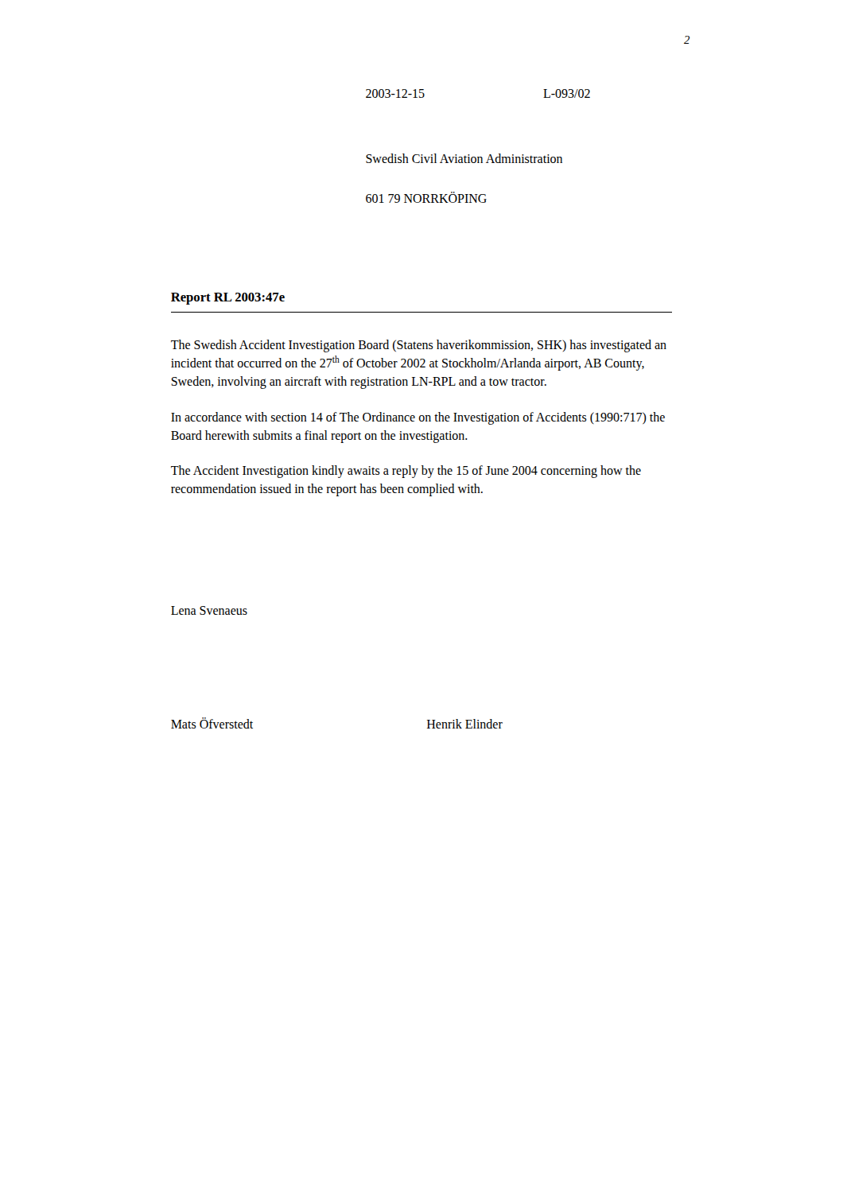2
2003-12-15 L-093/02
Swedish Civil Aviation Administration
601 79 NORRKÖPING
Report RL 2003:47e
The Swedish Accident Investigation Board (Statens haverikommission, SHK) has investigated an incident that occurred on the 27th of October 2002 at Stockholm/Arlanda airport, AB County, Sweden, involving an aircraft with registration LN-RPL and a tow tractor.
In accordance with section 14 of The Ordinance on the Investigation of Accidents (1990:717) the Board herewith submits a final report on the investigation.
The Accident Investigation kindly awaits a reply by the 15 of June 2004 concerning how the recommendation issued in the report has been complied with.
Lena Svenaeus
Mats Öfverstedt Henrik Elinder